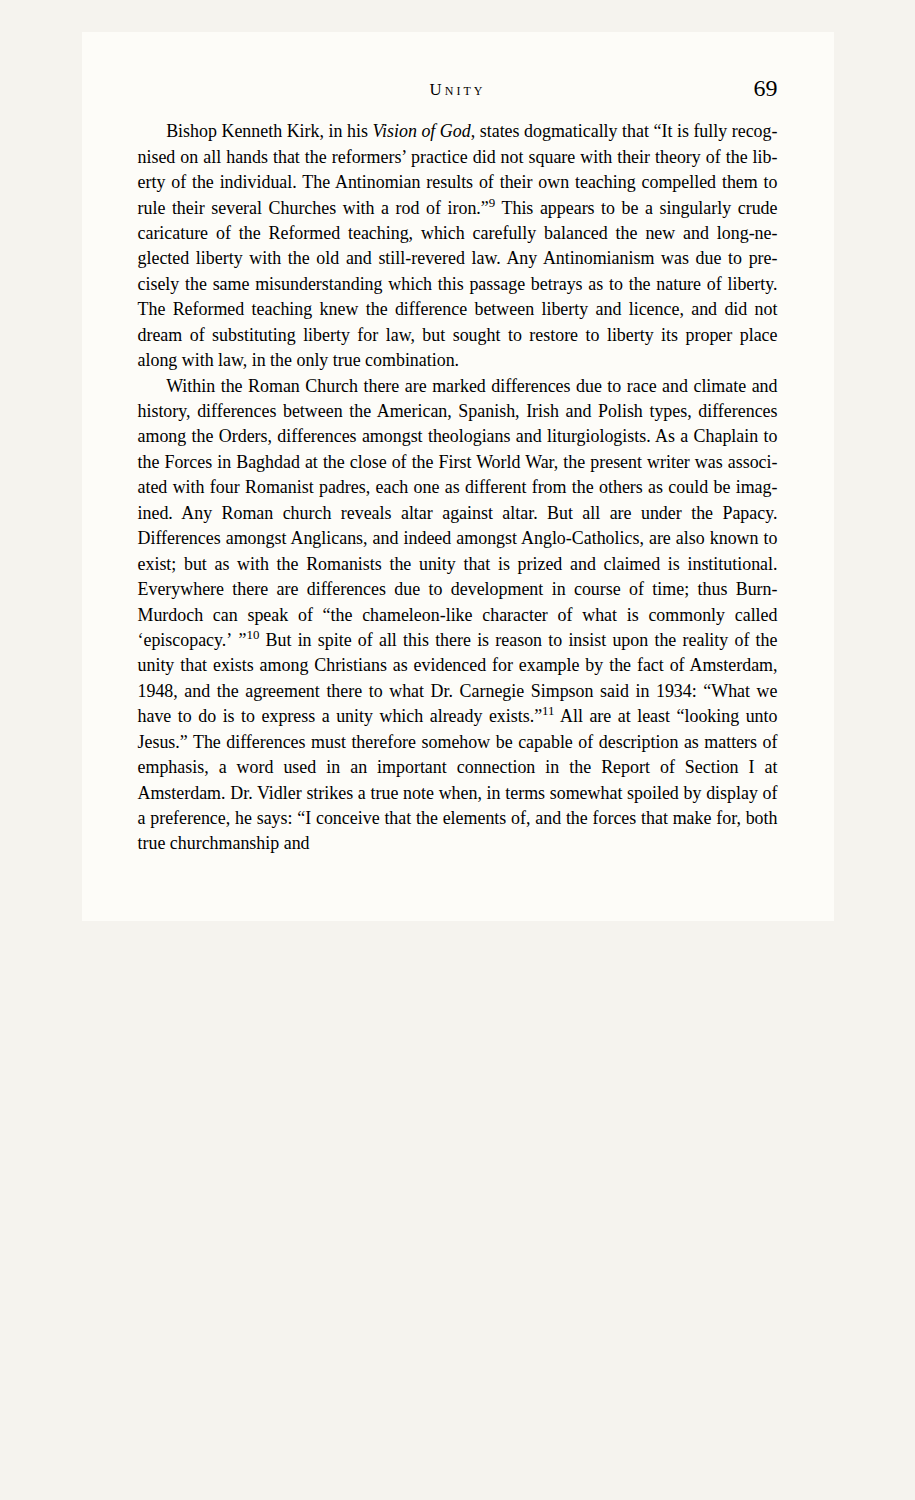Unity 69
Bishop Kenneth Kirk, in his Vision of God, states dogmatically that “It is fully recognised on all hands that the reformers’ practice did not square with their theory of the liberty of the individual. The Antinomian results of their own teaching compelled them to rule their several Churches with a rod of iron.”9 This appears to be a singularly crude caricature of the Reformed teaching, which carefully balanced the new and long-neglected liberty with the old and still-revered law. Any Antinomianism was due to precisely the same misunderstanding which this passage betrays as to the nature of liberty. The Reformed teaching knew the difference between liberty and licence, and did not dream of substituting liberty for law, but sought to restore to liberty its proper place along with law, in the only true combination.
Within the Roman Church there are marked differences due to race and climate and history, differences between the American, Spanish, Irish and Polish types, differences among the Orders, differences amongst theologians and liturgiologists. As a Chaplain to the Forces in Baghdad at the close of the First World War, the present writer was associated with four Romanist padres, each one as different from the others as could be imagined. Any Roman church reveals altar against altar. But all are under the Papacy. Differences amongst Anglicans, and indeed amongst Anglo-Catholics, are also known to exist; but as with the Romanists the unity that is prized and claimed is institutional. Everywhere there are differences due to development in course of time; thus Burn-Murdoch can speak of “the chameleon-like character of what is commonly called ‘episcopacy.’ ”10 But in spite of all this there is reason to insist upon the reality of the unity that exists among Christians as evidenced for example by the fact of Amsterdam, 1948, and the agreement there to what Dr. Carnegie Simpson said in 1934: “What we have to do is to express a unity which already exists.”11 All are at least “looking unto Jesus.” The differences must therefore somehow be capable of description as matters of emphasis, a word used in an important connection in the Report of Section I at Amsterdam. Dr. Vidler strikes a true note when, in terms somewhat spoiled by display of a preference, he says: “I conceive that the elements of, and the forces that make for, both true churchmanship and